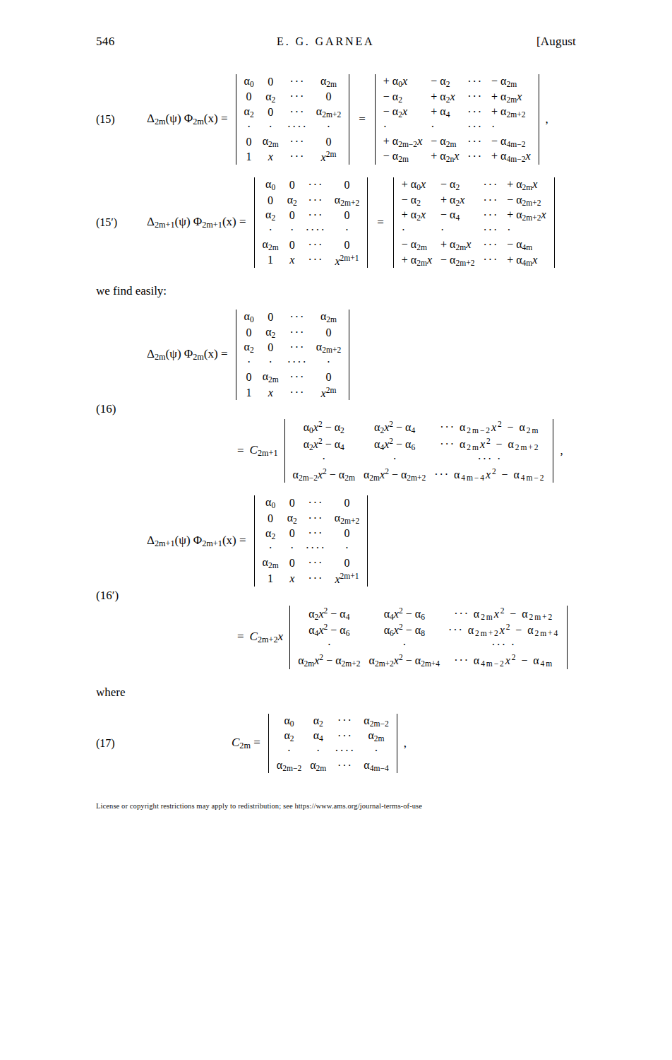546 E. G. Garnea [August
(15)
Δ2m(ψ) Φ2m(x) =
| α 0 | 0 | ··· | α 2m |
| 0 | α 2 | ··· | 0 |
| α 2 | 0 | ··· | α 2m+2 |
| · | · | ···· | · |
| 0 | α 2m | ··· | 0 |
| 1 | x | ··· | x 2m |
=
| + α 0 x | − α 2 | ··· | − α 2m |
| − α 2 | + α 2 x | ··· | + α 2m x |
| − α 2 x | + α 4 | ··· | + α 2m+2 |
| · | · | ··· | · |
| + α 2m−2 x | − α 2m | ··· | − α 4m−2 |
| − α 2m | + α 2n x | ··· | + α 4m−2 x |
,
(15′)
Δ2m+1(ψ) Φ2m+1(x) =
| α 0 | 0 | ··· | 0 |
| 0 | α 2 | ··· | α 2m+2 |
| α 2 | 0 | ··· | 0 |
| · | · | ···· | · |
| α 2m | 0 | ··· | 0 |
| 1 | x | ··· | x 2m+1 |
=
| + α 0 x | − α 2 | ··· | + α 2m x |
| − α 2 | + α 2 x | ··· | − α 2m+2 |
| + α 2 x | − α 4 | ··· | + α 2m+2 x |
| · | · | ··· | · |
| − α 2m | + α 2m x | ··· | − α 4m |
| + α 2m x | − α 2m+2 | ··· | + α 4m x |
we find easily:
Δ2m(ψ) Φ2m(x) =
| α 0 | 0 | ··· | α 2m |
| 0 | α 2 | ··· | 0 |
| α 2 | 0 | ··· | α 2m+2 |
| · | · | ···· | · |
| 0 | α 2m | ··· | 0 |
| 1 | x | ··· | x 2m |
(16)
= C 2m+1
| α 0 x 2 − α 2 | α 2 x 2 − α 4 | ··· α 2m−2 x 2 − α 2m |
| α 2 x 2 − α 4 | α 4 x 2 − α 6 | ··· α 2m x 2 − α 2m+2 |
| · | · | ··· · |
| α 2m−2 x 2 − α 2m | α 2m x 2 − α 2m+2 | ··· α 4m−4 x 2 − α 4m−2 |
,
Δ2m+1(ψ) Φ2m+1(x) =
| α 0 | 0 | ··· | 0 |
| 0 | α 2 | ··· | α 2m+2 |
| α 2 | 0 | ··· | 0 |
| · | · | ···· | · |
| α 2m | 0 | ··· | 0 |
| 1 | x | ··· | x 2m+1 |
(16′)
= C 2m+2 x
| α 2 x 2 − α 4 | α 4 x 2 − α 6 | ··· α 2m x 2 − α 2m+2 |
| α 4 x 2 − α 6 | α 6 x 2 − α 8 | ··· α 2m+2 x 2 − α 2m+4 |
| · | · | ··· · |
| α 2m x 2 − α 2m+2 | α 2m+2 x 2 − α 2m+4 | ··· α 4m−2 x 2 − α 4m |
where
(17)
C 2m =
| α 0 | α 2 | ··· | α 2m−2 |
| α 2 | α 4 | ··· | α 2m |
| · | · | ···· | · |
| α 2m−2 | α 2m | ··· | α 4m−4 |
,
License or copyright restrictions may apply to redistribution; see https://www.ams.org/journal-terms-of-use